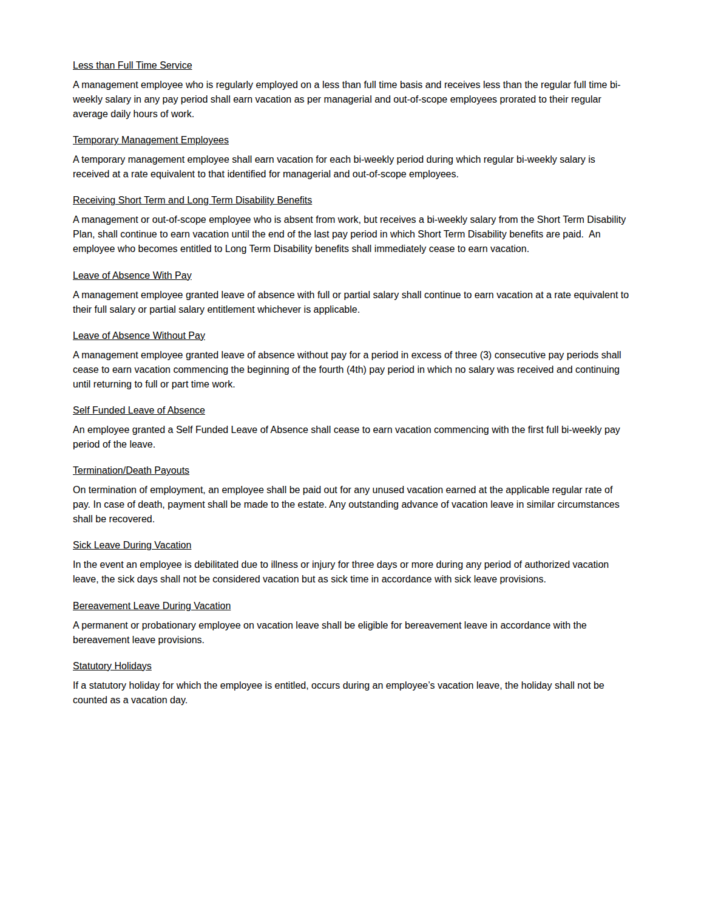Less than Full Time Service
A management employee who is regularly employed on a less than full time basis and receives less than the regular full time bi-weekly salary in any pay period shall earn vacation as per managerial and out-of-scope employees prorated to their regular average daily hours of work.
Temporary Management Employees
A temporary management employee shall earn vacation for each bi-weekly period during which regular bi-weekly salary is received at a rate equivalent to that identified for managerial and out-of-scope employees.
Receiving Short Term and Long Term Disability Benefits
A management or out-of-scope employee who is absent from work, but receives a bi-weekly salary from the Short Term Disability Plan, shall continue to earn vacation until the end of the last pay period in which Short Term Disability benefits are paid. An employee who becomes entitled to Long Term Disability benefits shall immediately cease to earn vacation.
Leave of Absence With Pay
A management employee granted leave of absence with full or partial salary shall continue to earn vacation at a rate equivalent to their full salary or partial salary entitlement whichever is applicable.
Leave of Absence Without Pay
A management employee granted leave of absence without pay for a period in excess of three (3) consecutive pay periods shall cease to earn vacation commencing the beginning of the fourth (4th) pay period in which no salary was received and continuing until returning to full or part time work.
Self Funded Leave of Absence
An employee granted a Self Funded Leave of Absence shall cease to earn vacation commencing with the first full bi-weekly pay period of the leave.
Termination/Death Payouts
On termination of employment, an employee shall be paid out for any unused vacation earned at the applicable regular rate of pay. In case of death, payment shall be made to the estate. Any outstanding advance of vacation leave in similar circumstances shall be recovered.
Sick Leave During Vacation
In the event an employee is debilitated due to illness or injury for three days or more during any period of authorized vacation leave, the sick days shall not be considered vacation but as sick time in accordance with sick leave provisions.
Bereavement Leave During Vacation
A permanent or probationary employee on vacation leave shall be eligible for bereavement leave in accordance with the bereavement leave provisions.
Statutory Holidays
If a statutory holiday for which the employee is entitled, occurs during an employee’s vacation leave, the holiday shall not be counted as a vacation day.